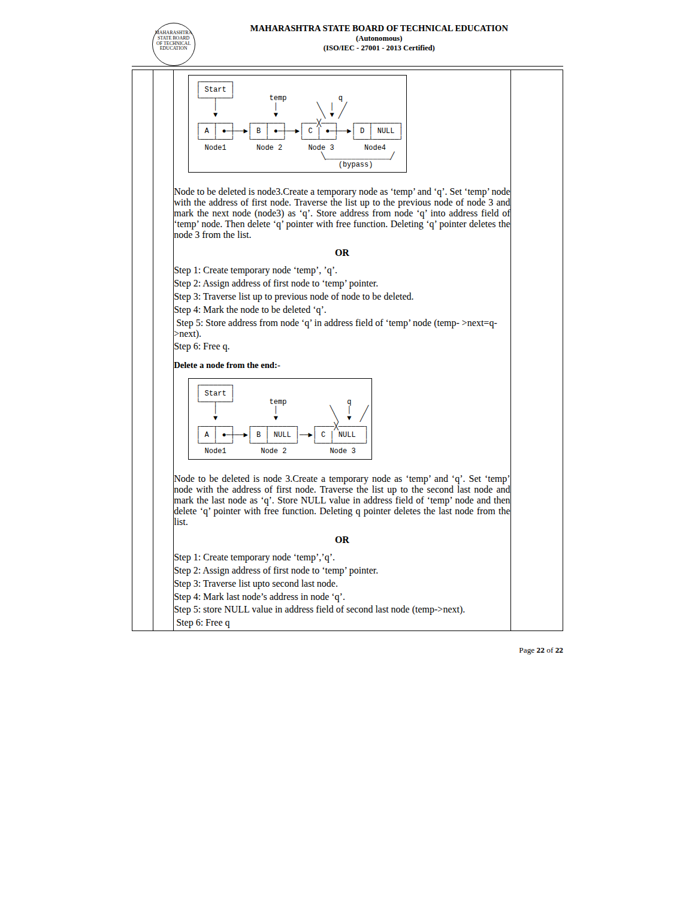MAHARASHTRA
STATE BOARD
OF TECHNICAL
EDUCATION
MAHARASHTRA STATE BOARD OF TECHNICAL EDUCATION
(Autonomous)
(ISO/IEC - 27001 - 2013 Certified)
| | | ┌───────┐ │ Start │ └───┬───┘ temp q │ │ ╲ │ ╱ ▼ ▼ ╲ ▼ ╱ ┌───┬───┐ ┌───┬───┐ ┌───╳───┐ ┌───┬──────┐ │ A │ ●─┼──▶│ B │ ●─┼──▶│ C │ ●─┼──▶│ D │ NULL │ └───┴───┘ └───┴───┘ └───┴───┘ └───┴──────┘ Node1 Node 2 Node 3 Node4 ╲_______________╱ (bypass) Node to be deleted is node3.Create a temporary node as ‘temp’ and ‘q’. Set ‘temp’ node with the address of first node. Traverse the list up to the previous node of node 3 and mark the next node (node3) as ‘q’. Store address from node ‘q’ into address field of ‘temp’ node. Then delete ‘q’ pointer with free function. Deleting ‘q’ pointer deletes the node 3 from the list. OR Step 1: Create temporary node ‘temp’, ’q’. Step 2: Assign address of first node to ‘temp’ pointer. Step 3: Traverse list up to previous node of node to be deleted. Step 4: Mark the node to be deleted ‘q’. Step 5: Store address from node ‘q’ in address field of ‘temp’ node (temp- >next=q->next). Step 6: Free q. Delete a node from the end:- ┌───────┐ │ Start │ └───┬───┘ temp q │ │ ╲ │ ╱ ▼ ▼ ╲ ▼ ╱ ┌───┬───┐ ┌───┬──────┐ ┌────╳──────┐ │ A │ ●─┼──▶│ B │ NULL │──▶│ C │ NULL │ └───┴───┘ └───┴──────┘ └───┴───────┘ Node1 Node 2 Node 3 Node to be deleted is node 3.Create a temporary node as ‘temp’ and ‘q’. Set ‘temp’ node with the address of first node. Traverse the list up to the second last node and mark the last node as ‘q’. Store NULL value in address field of ‘temp’ node and then delete ‘q’ pointer with free function. Deleting q pointer deletes the last node from the list. OR Step 1: Create temporary node ‘temp’,’q’. Step 2: Assign address of first node to ‘temp’ pointer. Step 3: Traverse list upto second last node. Step 4: Mark last node’s address in node ‘q’. Step 5: store NULL value in address field of second last node (temp->next). Step 6: Free q | |
Page 22 of 22